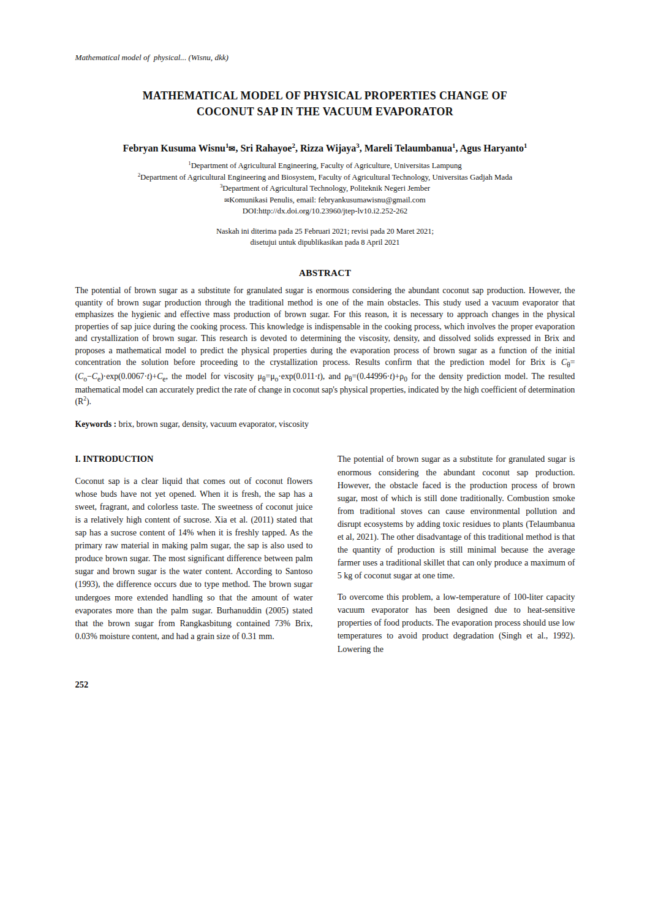Mathematical model of physical... (Wisnu, dkk)
Mathematical Model of Physical Properties Change of
Coconut Sap in the Vacuum Evaporator
Febryan Kusuma Wisnu1 , Sri Rahayoe2, Rizza Wijaya3, Mareli Telaumbanua1, Agus Haryanto1
1Department of Agricultural Engineering, Faculty of Agriculture, Universitas Lampung
2Department of Agricultural Engineering and Biosystem, Faculty of Agricultural Technology, Universitas Gadjah Mada
3Department of Agricultural Technology, Politeknik Negeri Jember
Komunikasi Penulis, email: febryankusumawisnu@gmail.com
DOI:http://dx.doi.org/10.23960/jtep-lv10.i2.252-262
Naskah ini diterima pada 25 Februari 2021; revisi pada 20 Maret 2021;
disetujui untuk dipublikasikan pada 8 April 2021
ABSTRACT
The potential of brown sugar as a substitute for granulated sugar is enormous considering the abundant coconut sap production. However, the quantity of brown sugar production through the traditional method is one of the main obstacles. This study used a vacuum evaporator that emphasizes the hygienic and effective mass production of brown sugar. For this reason, it is necessary to approach changes in the physical properties of sap juice during the cooking process. This knowledge is indispensable in the cooking process, which involves the proper evaporation and crystallization of brown sugar. This research is devoted to determining the viscosity, density, and dissolved solids expressed in Brix and proposes a mathematical model to predict the physical properties during the evaporation process of brown sugar as a function of the initial concentration the solution before proceeding to the crystallization process. Results confirm that the prediction model for Brix is Cθ=(Co−Ce)·exp(0.0067·t)+Ce, the model for viscosity μθ=μo·exp(0.011·t), and ρθ=(0.44996·t)+ρ0 for the density prediction model. The resulted mathematical model can accurately predict the rate of change in coconut sap's physical properties, indicated by the high coefficient of determination (R2).
Keywords : brix, brown sugar, density, vacuum evaporator, viscosity
I. INTRODUCTION
Coconut sap is a clear liquid that comes out of coconut flowers whose buds have not yet opened. When it is fresh, the sap has a sweet, fragrant, and colorless taste. The sweetness of coconut juice is a relatively high content of sucrose. Xia et al. (2011) stated that sap has a sucrose content of 14% when it is freshly tapped. As the primary raw material in making palm sugar, the sap is also used to produce brown sugar. The most significant difference between palm sugar and brown sugar is the water content. According to Santoso (1993), the difference occurs due to type method. The brown sugar undergoes more extended handling so that the amount of water evaporates more than the palm sugar. Burhanuddin (2005) stated that the brown sugar from Rangkasbitung contained 73% Brix, 0.03% moisture content, and had a grain size of 0.31 mm.
The potential of brown sugar as a substitute for granulated sugar is enormous considering the abundant coconut sap production. However, the obstacle faced is the production process of brown sugar, most of which is still done traditionally. Combustion smoke from traditional stoves can cause environmental pollution and disrupt ecosystems by adding toxic residues to plants (Telaumbanua et al, 2021). The other disadvantage of this traditional method is that the quantity of production is still minimal because the average farmer uses a traditional skillet that can only produce a maximum of 5 kg of coconut sugar at one time.
To overcome this problem, a low-temperature of 100-liter capacity vacuum evaporator has been designed due to heat-sensitive properties of food products. The evaporation process should use low temperatures to avoid product degradation (Singh et al., 1992). Lowering the
252